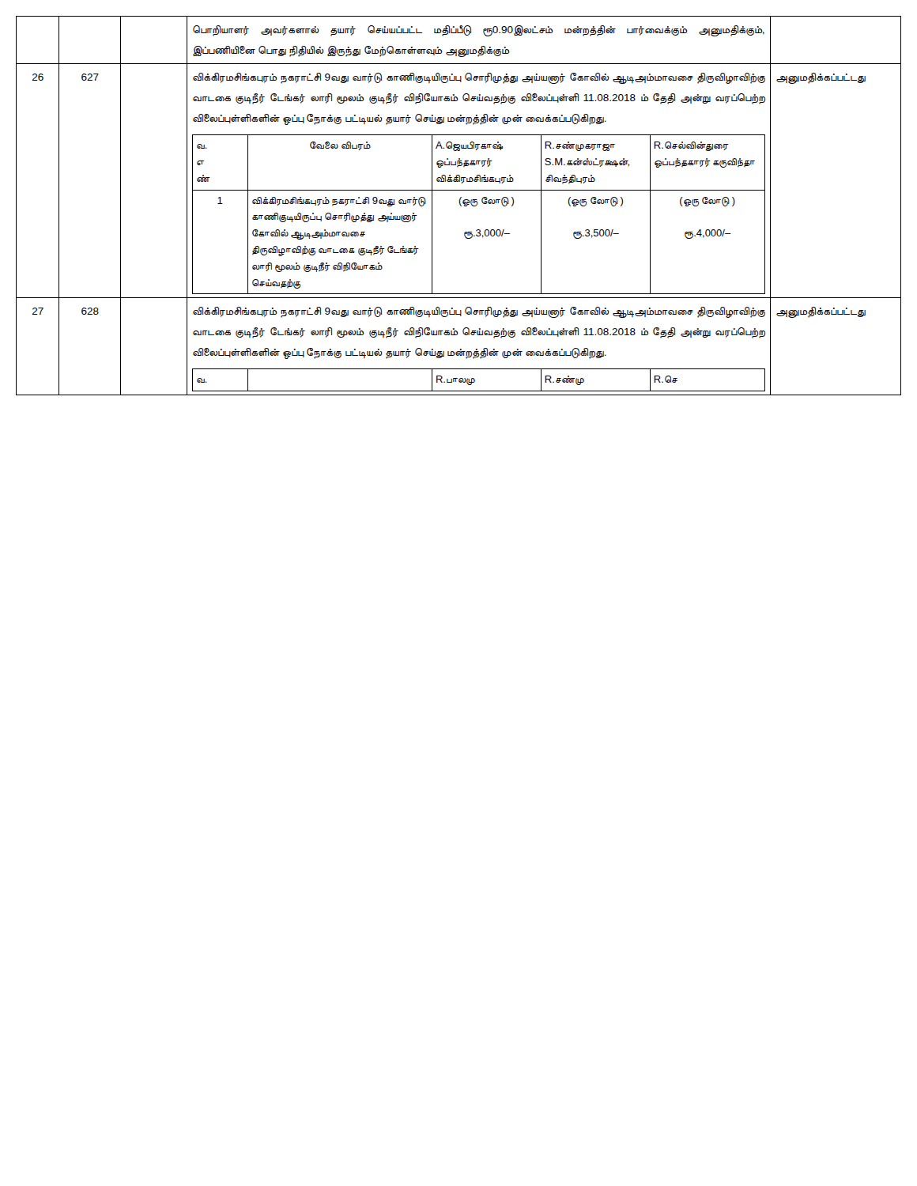| | | | பொறியாளர் அவர்களால் தயார் செய்யப்பட்ட மதிப்பீடு ரூ0.90இலட்சம் மன்றத்தின் பார்வைக்கும் அனுமதிக்கும், இப்பணியினை பொது நிதியில் இருந்து மேற்கொள்ளவும் அனுமதிக்கும் | |
| 26 | 627 | | விக்கிரமசிங்கபுரம் நகராட்சி 9வது வார்டு காணிகுடியிருப்பு சொரிமுத்து அய்யனார் கோவில் ஆடிஅம்மாவசை திருவிழாவிற்கு வாடகை குடிநீர் டேங்கர் லாரி மூலம் குடிநீர் விநியோகம் செய்வதற்கு விலைப்புள்ளி 11.08.2018 ம் தேதி அன்று வரப்பெற்ற விலைப்புள்ளிகளின் ஒப்பு நோக்கு பட்டியல் தயார் செய்து மன்றத்தின் முன் வைக்கப்படுகிறது. / வ. எ ண் / வேலை விபரம் / A.ஜெயபிரகாஷ் ஒப்பந்தகாரர் விக்கிரமசிங்கபுரம் / R.சண்முகராஜா S.M.கன்ஸ்ட்ரக்ஷன், சிவந்திபுரம் / R.செல்வின்துரை ஒப்பந்தகாரர் கருவிந்தா / / 1 / விக்கிரமசிங்கபுரம் நகராட்சி 9வது வார்டு காணிகுடியிருப்பு சொரிமுத்து அய்யனார் கோவில் ஆடிஅம்மாவசை திருவிழாவிற்கு வாடகை குடிநீர் டேங்கர் லாரி மூலம் குடிநீர் விநியோகம் செய்வதற்கு / (ஒரு லோடு ) ரூ.3,000/– / (ஒரு லோடு ) ரூ.3,500/– / (ஒரு லோடு ) ரூ.4,000/– / | அனுமதிக்கப்பட்டது |
| 27 | 628 | | விக்கிரமசிங்கபுரம் நகராட்சி 9வது வார்டு காணிகுடியிருப்பு சொரிமுத்து அய்யனார் கோவில் ஆடிஅம்மாவசை திருவிழாவிற்கு வாடகை குடிநீர் டேங்கர் லாரி மூலம் குடிநீர் விநியோகம் செய்வதற்கு விலைப்புள்ளி 11.08.2018 ம் தேதி அன்று வரப்பெற்ற விலைப்புள்ளிகளின் ஒப்பு நோக்கு பட்டியல் தயார் செய்து மன்றத்தின் முன் வைக்கப்படுகிறது. / வ. / / R.பாலமு / R.சண்மு / R.செ / | அனுமதிக்கப்பட்டது |